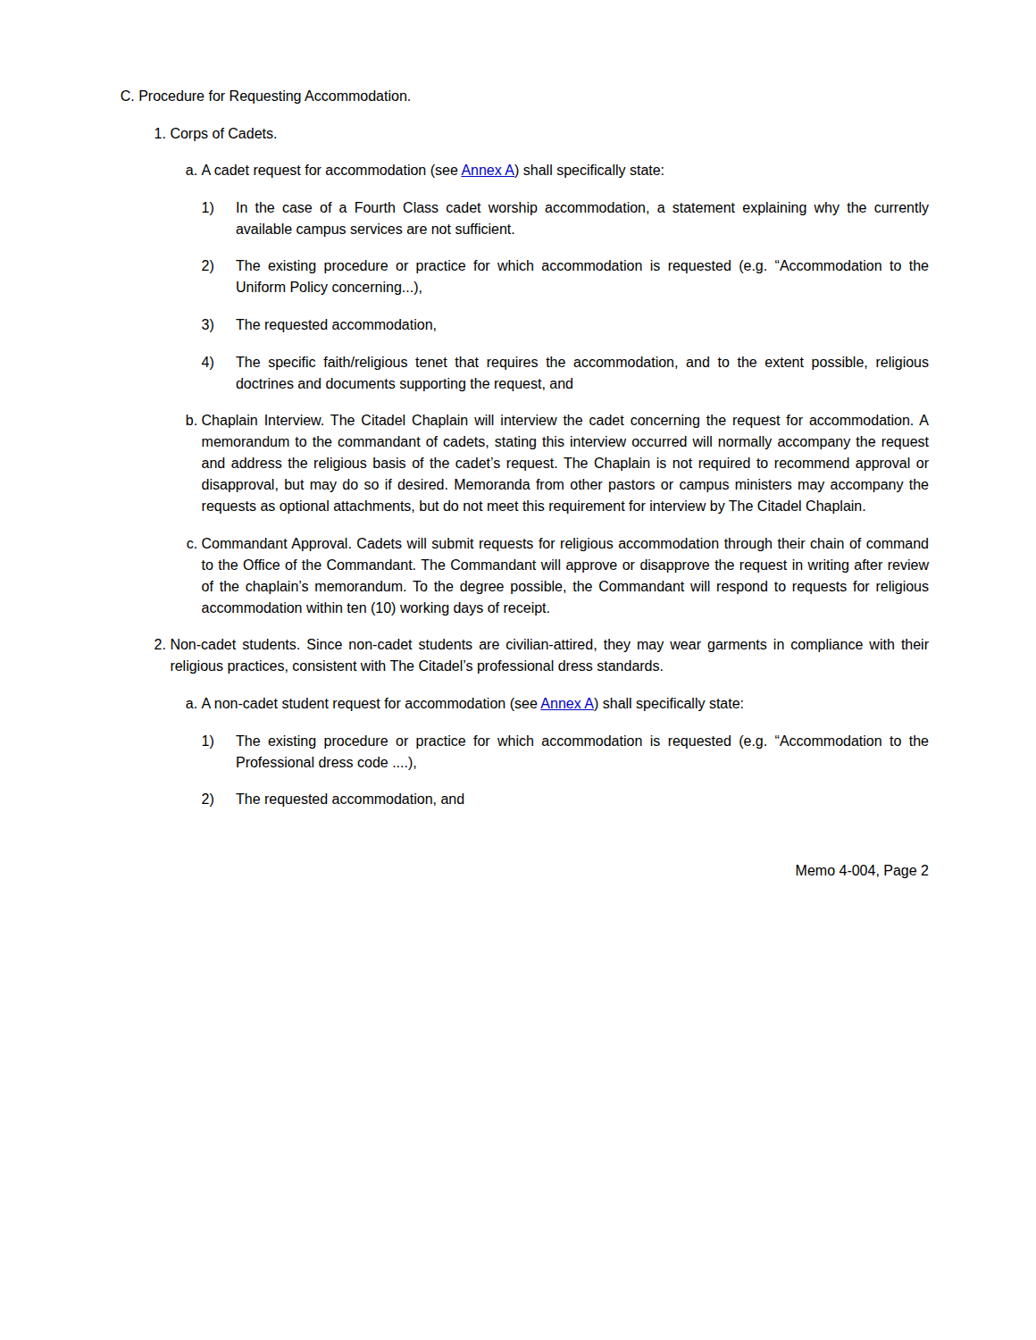Procedure for Requesting Accommodation.
Corps of Cadets.
A cadet request for accommodation (see Annex A) shall specifically state:
In the case of a Fourth Class cadet worship accommodation, a statement explaining why the currently available campus services are not sufficient.
The existing procedure or practice for which accommodation is requested (e.g. “Accommodation to the Uniform Policy concerning...),
The requested accommodation,
The specific faith/religious tenet that requires the accommodation, and to the extent possible, religious doctrines and documents supporting the request, and
Chaplain Interview. The Citadel Chaplain will interview the cadet concerning the request for accommodation. A memorandum to the commandant of cadets, stating this interview occurred will normally accompany the request and address the religious basis of the cadet’s request. The Chaplain is not required to recommend approval or disapproval, but may do so if desired. Memoranda from other pastors or campus ministers may accompany the requests as optional attachments, but do not meet this requirement for interview by The Citadel Chaplain.
Commandant Approval. Cadets will submit requests for religious accommodation through their chain of command to the Office of the Commandant. The Commandant will approve or disapprove the request in writing after review of the chaplain’s memorandum. To the degree possible, the Commandant will respond to requests for religious accommodation within ten (10) working days of receipt.
Non-cadet students. Since non-cadet students are civilian-attired, they may wear garments in compliance with their religious practices, consistent with The Citadel’s professional dress standards.
A non-cadet student request for accommodation (see Annex A) shall specifically state:
The existing procedure or practice for which accommodation is requested (e.g. “Accommodation to the Professional dress code ....),
The requested accommodation, and
Memo 4-004, Page 2